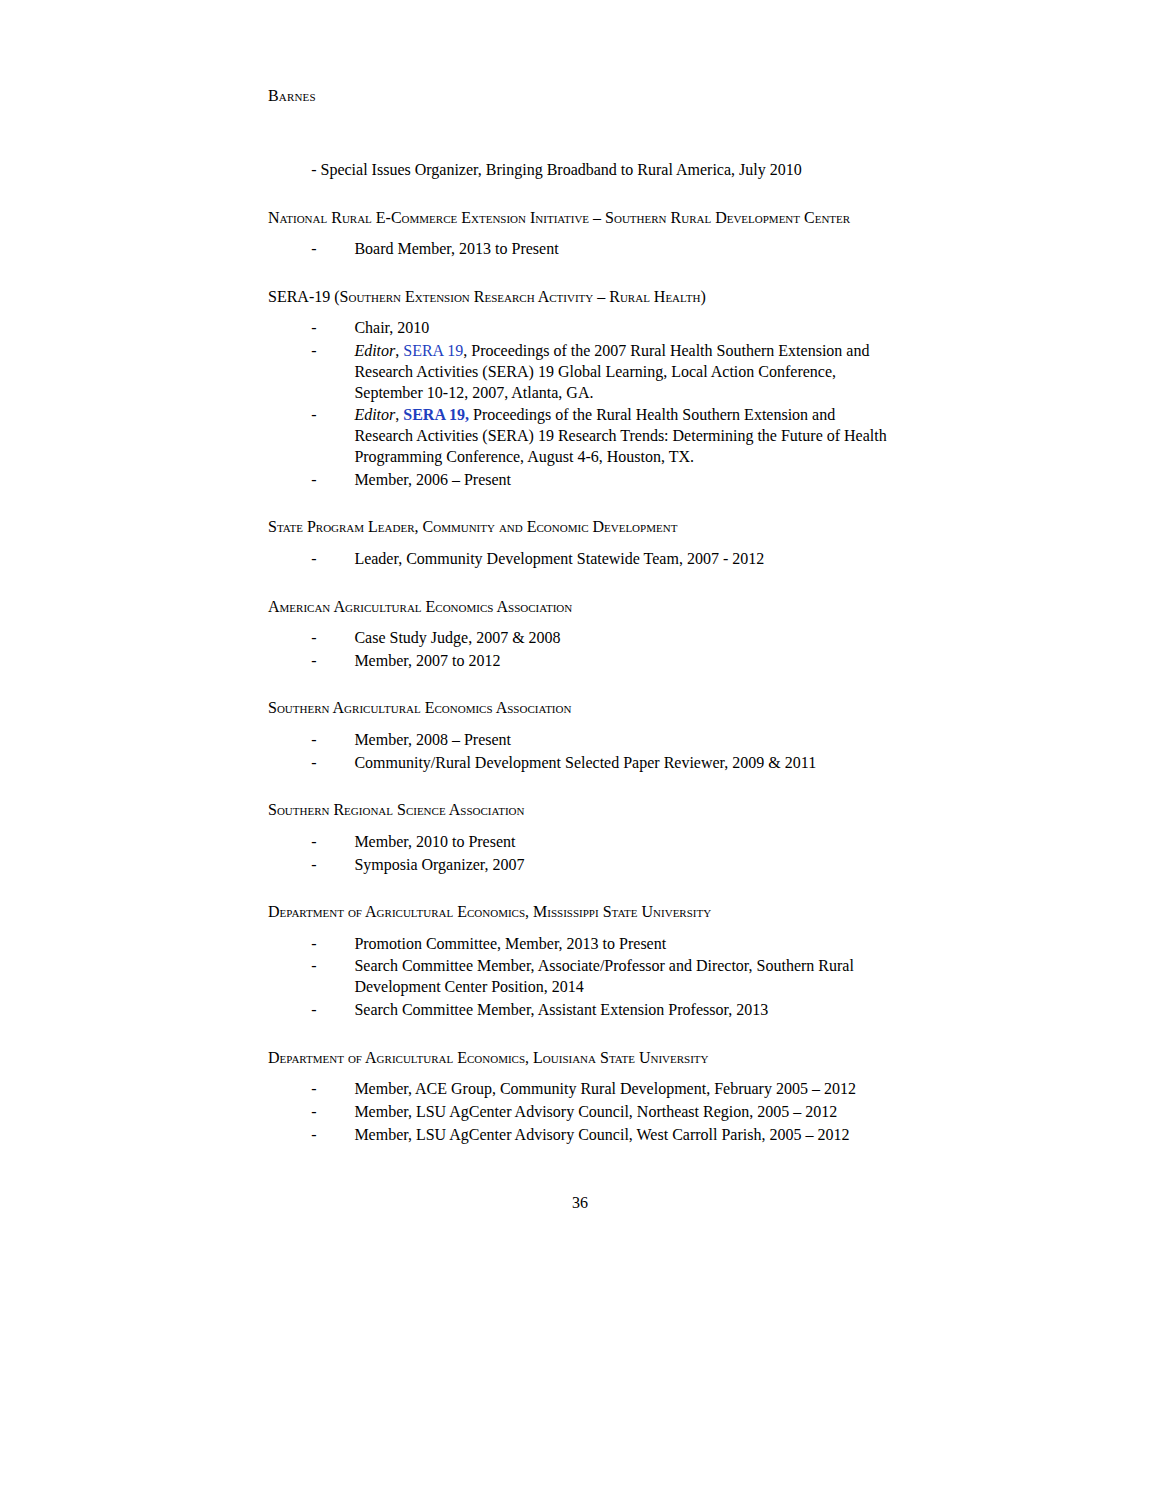Barnes
- Special Issues Organizer, Bringing Broadband to Rural America, July 2010
National Rural E-Commerce Extension Initiative – Southern Rural Development Center
Board Member, 2013 to Present
SERA-19 (Southern Extension Research Activity – Rural Health)
Chair, 2010
Editor, SERA 19, Proceedings of the 2007 Rural Health Southern Extension and Research Activities (SERA) 19 Global Learning, Local Action Conference, September 10-12, 2007, Atlanta, GA.
Editor, SERA 19, Proceedings of the Rural Health Southern Extension and Research Activities (SERA) 19 Research Trends: Determining the Future of Health Programming Conference, August 4-6, Houston, TX.
Member, 2006 – Present
State Program Leader, Community and Economic Development
Leader, Community Development Statewide Team, 2007 - 2012
American Agricultural Economics Association
Case Study Judge, 2007 & 2008
Member, 2007 to 2012
Southern Agricultural Economics Association
Member, 2008 – Present
Community/Rural Development Selected Paper Reviewer, 2009 & 2011
Southern Regional Science Association
Member, 2010 to Present
Symposia Organizer, 2007
Department of Agricultural Economics, Mississippi State University
Promotion Committee, Member, 2013 to Present
Search Committee Member, Associate/Professor and Director, Southern Rural Development Center Position, 2014
Search Committee Member, Assistant Extension Professor, 2013
Department of Agricultural Economics, Louisiana State University
Member, ACE Group, Community Rural Development, February 2005 – 2012
Member, LSU AgCenter Advisory Council, Northeast Region, 2005 – 2012
Member, LSU AgCenter Advisory Council, West Carroll Parish, 2005 – 2012
36